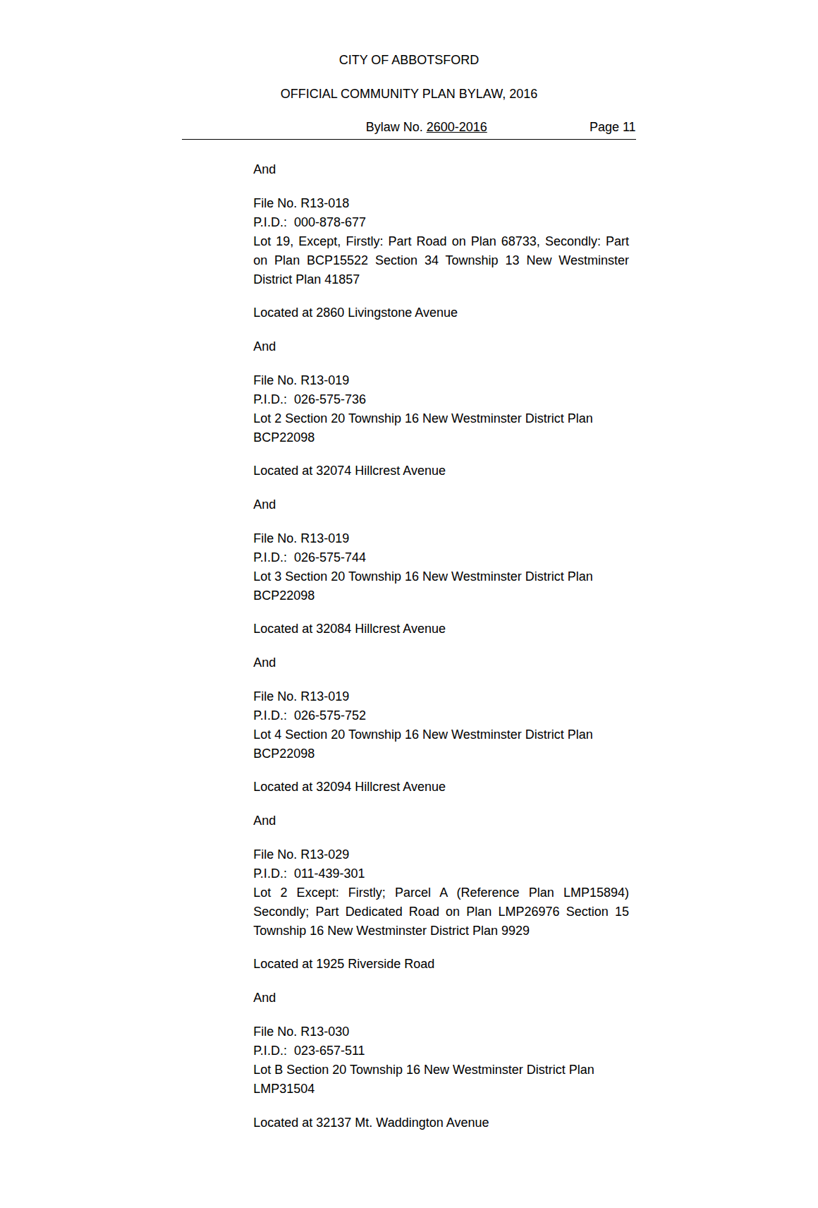CITY OF ABBOTSFORD
OFFICIAL COMMUNITY PLAN BYLAW, 2016
Bylaw No. 2600-2016 Page 11
And
File No. R13-018
P.I.D.: 000-878-677
Lot 19, Except, Firstly: Part Road on Plan 68733, Secondly: Part on Plan BCP15522 Section 34 Township 13 New Westminster District Plan 41857
Located at 2860 Livingstone Avenue
And
File No. R13-019
P.I.D.: 026-575-736
Lot 2 Section 20 Township 16 New Westminster District Plan BCP22098
Located at 32074 Hillcrest Avenue
And
File No. R13-019
P.I.D.: 026-575-744
Lot 3 Section 20 Township 16 New Westminster District Plan BCP22098
Located at 32084 Hillcrest Avenue
And
File No. R13-019
P.I.D.: 026-575-752
Lot 4 Section 20 Township 16 New Westminster District Plan BCP22098
Located at 32094 Hillcrest Avenue
And
File No. R13-029
P.I.D.: 011-439-301
Lot 2 Except: Firstly; Parcel A (Reference Plan LMP15894) Secondly; Part Dedicated Road on Plan LMP26976 Section 15 Township 16 New Westminster District Plan 9929
Located at 1925 Riverside Road
And
File No. R13-030
P.I.D.: 023-657-511
Lot B Section 20 Township 16 New Westminster District Plan LMP31504
Located at 32137 Mt. Waddington Avenue